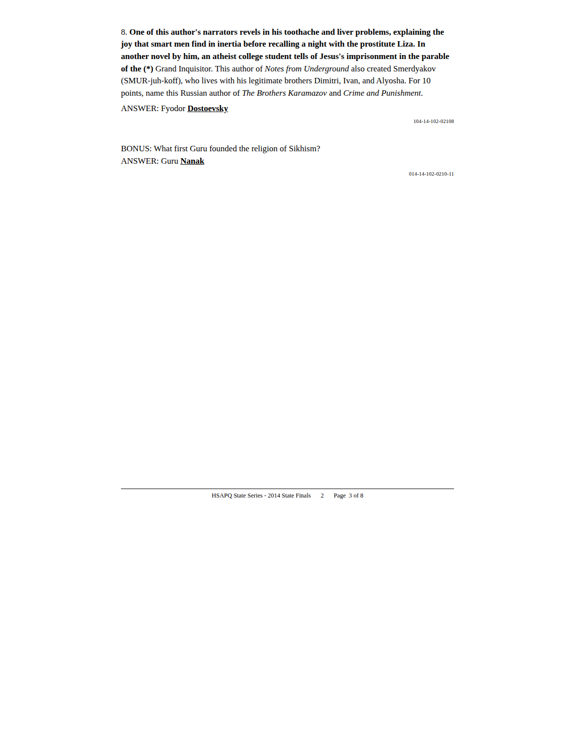8. One of this author's narrators revels in his toothache and liver problems, explaining the joy that smart men find in inertia before recalling a night with the prostitute Liza. In another novel by him, an atheist college student tells of Jesus's imprisonment in the parable of the (*) Grand Inquisitor. This author of Notes from Underground also created Smerdyakov (SMUR-juh-koff), who lives with his legitimate brothers Dimitri, Ivan, and Alyosha. For 10 points, name this Russian author of The Brothers Karamazov and Crime and Punishment.
ANSWER: Fyodor Dostoevsky
104-14-102-02108
BONUS: What first Guru founded the religion of Sikhism?
ANSWER: Guru Nanak
014-14-102-0210-11
HSAPQ State Series - 2014 State Finals 2 Page 3 of 8